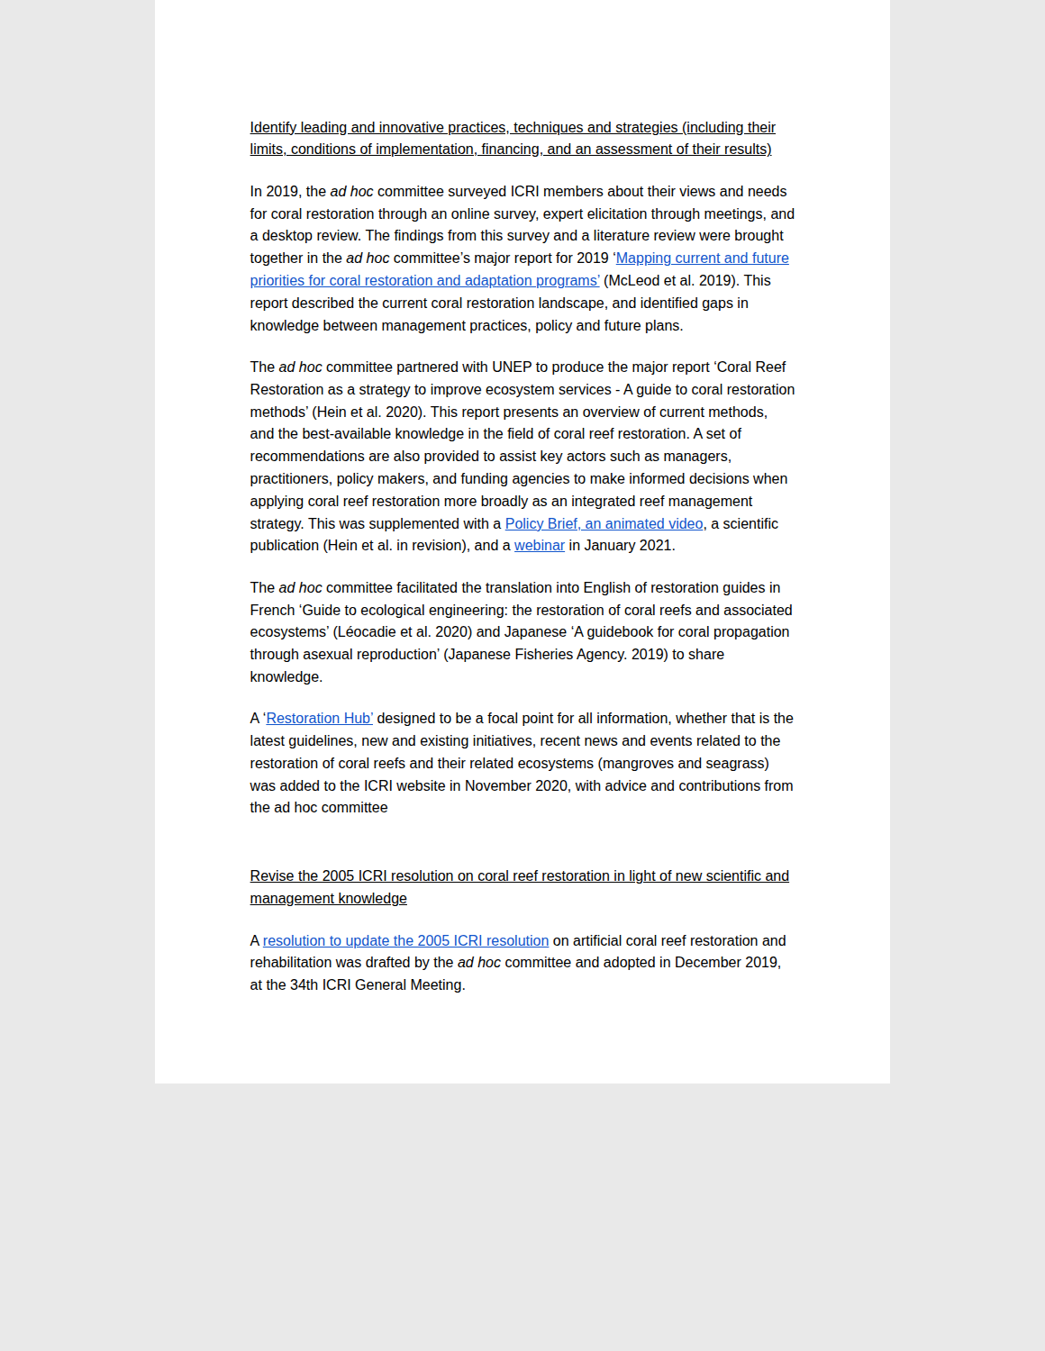Identify leading and innovative practices, techniques and strategies (including their limits, conditions of implementation, financing, and an assessment of their results)
In 2019, the ad hoc committee surveyed ICRI members about their views and needs for coral restoration through an online survey, expert elicitation through meetings, and a desktop review. The findings from this survey and a literature review were brought together in the ad hoc committee’s major report for 2019 ‘Mapping current and future priorities for coral restoration and adaptation programs’ (McLeod et al. 2019). This report described the current coral restoration landscape, and identified gaps in knowledge between management practices, policy and future plans.
The ad hoc committee partnered with UNEP to produce the major report ‘Coral Reef Restoration as a strategy to improve ecosystem services - A guide to coral restoration methods’ (Hein et al. 2020). This report presents an overview of current methods, and the best-available knowledge in the field of coral reef restoration. A set of recommendations are also provided to assist key actors such as managers, practitioners, policy makers, and funding agencies to make informed decisions when applying coral reef restoration more broadly as an integrated reef management strategy. This was supplemented with a Policy Brief, an animated video, a scientific publication (Hein et al. in revision), and a webinar in January 2021.
The ad hoc committee facilitated the translation into English of restoration guides in French ‘Guide to ecological engineering: the restoration of coral reefs and associated ecosystems’ (Léocadie et al. 2020) and Japanese ‘A guidebook for coral propagation through asexual reproduction’ (Japanese Fisheries Agency. 2019) to share knowledge.
A ‘Restoration Hub’ designed to be a focal point for all information, whether that is the latest guidelines, new and existing initiatives, recent news and events related to the restoration of coral reefs and their related ecosystems (mangroves and seagrass) was added to the ICRI website in November 2020, with advice and contributions from the ad hoc committee
Revise the 2005 ICRI resolution on coral reef restoration in light of new scientific and management knowledge
A resolution to update the 2005 ICRI resolution on artificial coral reef restoration and rehabilitation was drafted by the ad hoc committee and adopted in December 2019, at the 34th ICRI General Meeting.